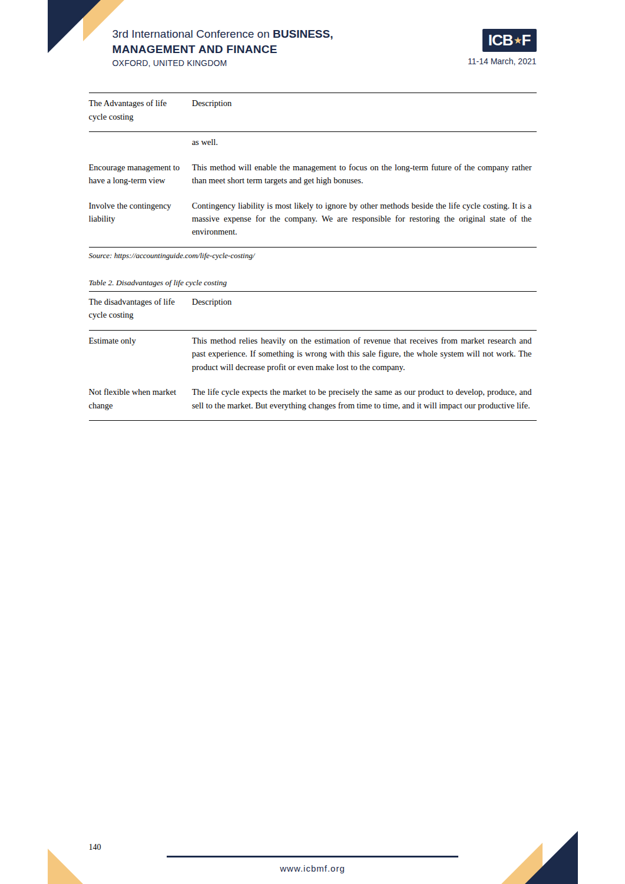3rd International Conference on BUSINESS,
MANAGEMENT AND FINANCE
OXFORD, UNITED KINGDOM
ICB⋆F
11-14 March, 2021
| The Advantages of life cycle costing | Description |
| | as well. |
| Encourage management to have a long-term view | This method will enable the management to focus on the long-term future of the company rather than meet short term targets and get high bonuses. |
| Involve the contingency liability | Contingency liability is most likely to ignore by other methods beside the life cycle costing. It is a massive expense for the company. We are responsible for restoring the original state of the environment. |
Source: https://accountinguide.com/life-cycle-costing/
Table 2. Disadvantages of life cycle costing
| The disadvantages of life cycle costing | Description |
| Estimate only | This method relies heavily on the estimation of revenue that receives from market research and past experience. If something is wrong with this sale figure, the whole system will not work. The product will decrease profit or even make lost to the company. |
| Not flexible when market change | The life cycle expects the market to be precisely the same as our product to develop, produce, and sell to the market. But everything changes from time to time, and it will impact our productive life. |
140
www.icbmf.org